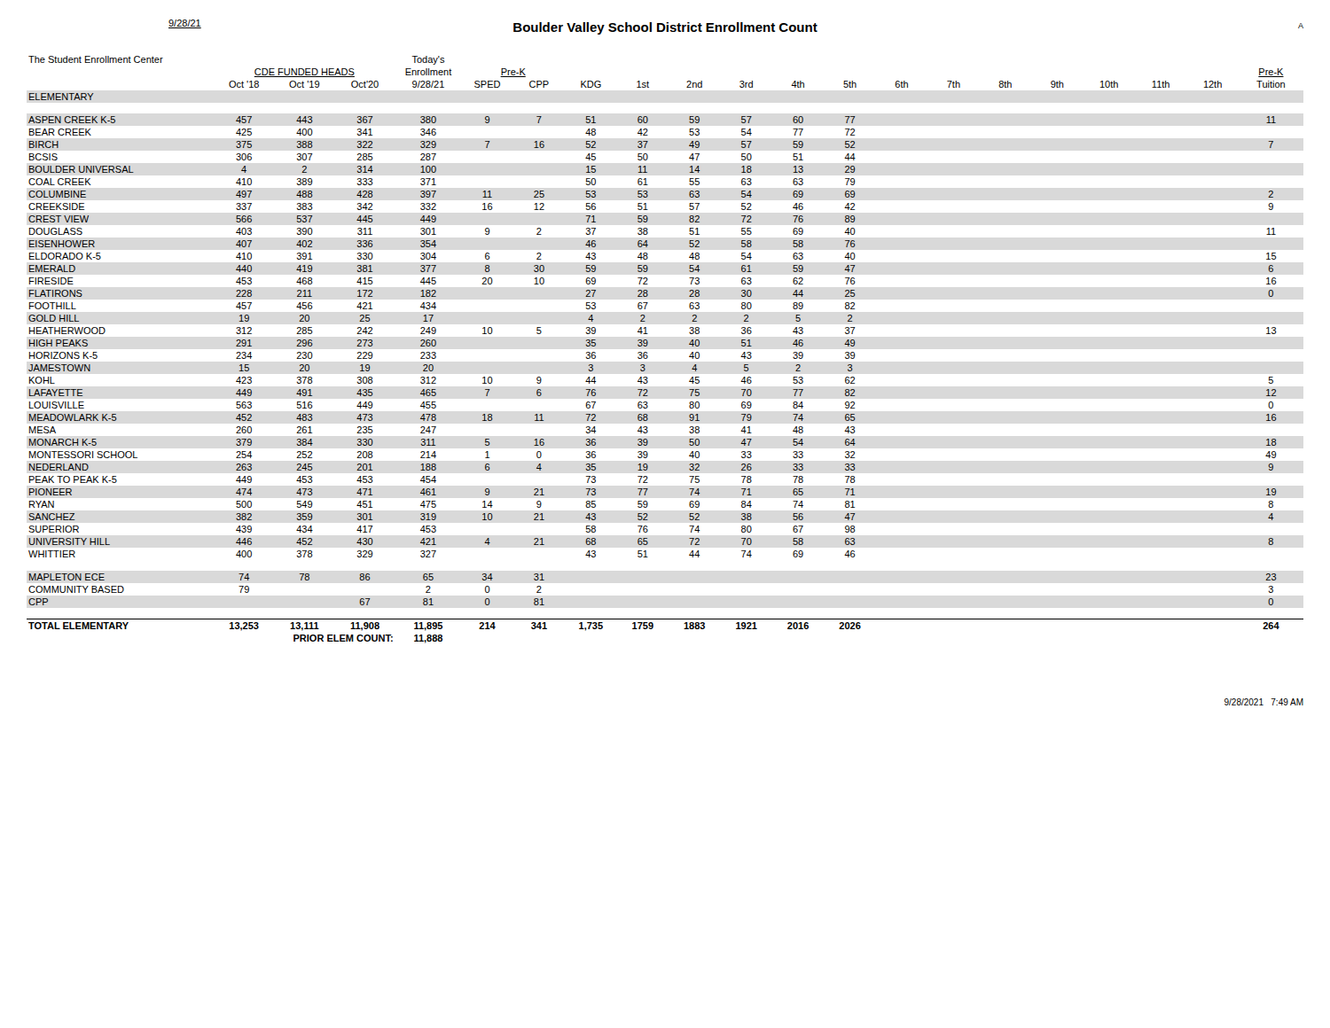9/28/21
Boulder Valley School District Enrollment Count
A
| The Student Enrollment Center | | Today's | | | |
| | CDE FUNDED HEADS | Enrollment | Pre-K | | Pre-K |
| | Oct '18 | Oct '19 | Oct'20 | 9/28/21 | SPED | CPP | KDG | 1st | 2nd | 3rd | 4th | 5th | 6th | 7th | 8th | 9th | 10th | 11th | 12th | Tuition |
| ELEMENTARY | |
| ASPEN CREEK K-5 | 457 | 443 | 367 | 380 | 9 | 7 | 51 | 60 | 59 | 57 | 60 | 77 | | | | | | | | 11 |
| BEAR CREEK | 425 | 400 | 341 | 346 | | | 48 | 42 | 53 | 54 | 77 | 72 | | | | | | | | |
| BIRCH | 375 | 388 | 322 | 329 | 7 | 16 | 52 | 37 | 49 | 57 | 59 | 52 | | | | | | | | 7 |
| BCSIS | 306 | 307 | 285 | 287 | | | 45 | 50 | 47 | 50 | 51 | 44 | | | | | | | | |
| BOULDER UNIVERSAL | 4 | 2 | 314 | 100 | | | 15 | 11 | 14 | 18 | 13 | 29 | | | | | | | | |
| COAL CREEK | 410 | 389 | 333 | 371 | | | 50 | 61 | 55 | 63 | 63 | 79 | | | | | | | | |
| COLUMBINE | 497 | 488 | 428 | 397 | 11 | 25 | 53 | 53 | 63 | 54 | 69 | 69 | | | | | | | | 2 |
| CREEKSIDE | 337 | 383 | 342 | 332 | 16 | 12 | 56 | 51 | 57 | 52 | 46 | 42 | | | | | | | | 9 |
| CREST VIEW | 566 | 537 | 445 | 449 | | | 71 | 59 | 82 | 72 | 76 | 89 | | | | | | | | |
| DOUGLASS | 403 | 390 | 311 | 301 | 9 | 2 | 37 | 38 | 51 | 55 | 69 | 40 | | | | | | | | 11 |
| EISENHOWER | 407 | 402 | 336 | 354 | | | 46 | 64 | 52 | 58 | 58 | 76 | | | | | | | | |
| ELDORADO K-5 | 410 | 391 | 330 | 304 | 6 | 2 | 43 | 48 | 48 | 54 | 63 | 40 | | | | | | | | 15 |
| EMERALD | 440 | 419 | 381 | 377 | 8 | 30 | 59 | 59 | 54 | 61 | 59 | 47 | | | | | | | | 6 |
| FIRESIDE | 453 | 468 | 415 | 445 | 20 | 10 | 69 | 72 | 73 | 63 | 62 | 76 | | | | | | | | 16 |
| FLATIRONS | 228 | 211 | 172 | 182 | | | 27 | 28 | 28 | 30 | 44 | 25 | | | | | | | | 0 |
| FOOTHILL | 457 | 456 | 421 | 434 | | | 53 | 67 | 63 | 80 | 89 | 82 | | | | | | | | |
| GOLD HILL | 19 | 20 | 25 | 17 | | | 4 | 2 | 2 | 2 | 5 | 2 | | | | | | | | |
| HEATHERWOOD | 312 | 285 | 242 | 249 | 10 | 5 | 39 | 41 | 38 | 36 | 43 | 37 | | | | | | | | 13 |
| HIGH PEAKS | 291 | 296 | 273 | 260 | | | 35 | 39 | 40 | 51 | 46 | 49 | | | | | | | | |
| HORIZONS K-5 | 234 | 230 | 229 | 233 | | | 36 | 36 | 40 | 43 | 39 | 39 | | | | | | | | |
| JAMESTOWN | 15 | 20 | 19 | 20 | | | 3 | 3 | 4 | 5 | 2 | 3 | | | | | | | | |
| KOHL | 423 | 378 | 308 | 312 | 10 | 9 | 44 | 43 | 45 | 46 | 53 | 62 | | | | | | | | 5 |
| LAFAYETTE | 449 | 491 | 435 | 465 | 7 | 6 | 76 | 72 | 75 | 70 | 77 | 82 | | | | | | | | 12 |
| LOUISVILLE | 563 | 516 | 449 | 455 | | | 67 | 63 | 80 | 69 | 84 | 92 | | | | | | | | 0 |
| MEADOWLARK K-5 | 452 | 483 | 473 | 478 | 18 | 11 | 72 | 68 | 91 | 79 | 74 | 65 | | | | | | | | 16 |
| MESA | 260 | 261 | 235 | 247 | | | 34 | 43 | 38 | 41 | 48 | 43 | | | | | | | | |
| MONARCH K-5 | 379 | 384 | 330 | 311 | 5 | 16 | 36 | 39 | 50 | 47 | 54 | 64 | | | | | | | | 18 |
| MONTESSORI SCHOOL | 254 | 252 | 208 | 214 | 1 | 0 | 36 | 39 | 40 | 33 | 33 | 32 | | | | | | | | 49 |
| NEDERLAND | 263 | 245 | 201 | 188 | 6 | 4 | 35 | 19 | 32 | 26 | 33 | 33 | | | | | | | | 9 |
| PEAK TO PEAK K-5 | 449 | 453 | 453 | 454 | | | 73 | 72 | 75 | 78 | 78 | 78 | | | | | | | | |
| PIONEER | 474 | 473 | 471 | 461 | 9 | 21 | 73 | 77 | 74 | 71 | 65 | 71 | | | | | | | | 19 |
| RYAN | 500 | 549 | 451 | 475 | 14 | 9 | 85 | 59 | 69 | 84 | 74 | 81 | | | | | | | | 8 |
| SANCHEZ | 382 | 359 | 301 | 319 | 10 | 21 | 43 | 52 | 52 | 38 | 56 | 47 | | | | | | | | 4 |
| SUPERIOR | 439 | 434 | 417 | 453 | | | 58 | 76 | 74 | 80 | 67 | 98 | | | | | | | | |
| UNIVERSITY HILL | 446 | 452 | 430 | 421 | 4 | 21 | 68 | 65 | 72 | 70 | 58 | 63 | | | | | | | | 8 |
| WHITTIER | 400 | 378 | 329 | 327 | | | 43 | 51 | 44 | 74 | 69 | 46 | | | | | | | | |
| MAPLETON ECE | 74 | 78 | 86 | 65 | 34 | 31 | | | | | | | | | | | | | | 23 |
| COMMUNITY BASED | 79 | | | 2 | 0 | 2 | | | | | | | | | | | | | | 3 |
| CPP | | | 67 | 81 | 0 | 81 | | | | | | | | | | | | | | 0 |
| TOTAL ELEMENTARY | 13,253 | 13,111 | 11,908 | 11,895 | 214 | 341 | 1,735 | 1759 | 1883 | 1921 | 2016 | 2026 | | | | | | | | 264 |
| | PRIOR ELEM COUNT: | 11,888 | |
9/28/2021 7:49 AM